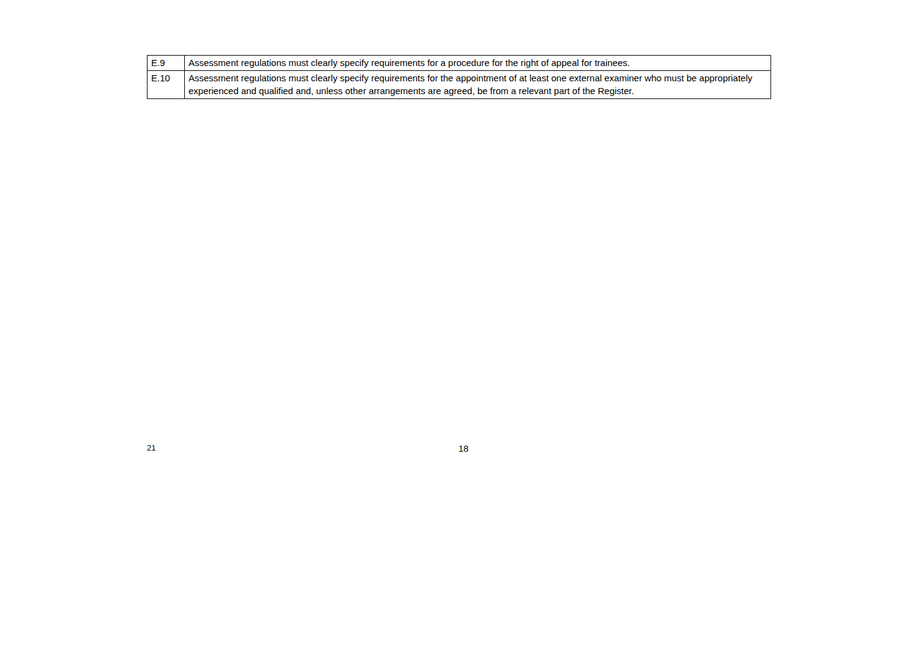| E.9 | Assessment regulations must clearly specify requirements for a procedure for the right of appeal for trainees. |
| E.10 | Assessment regulations must clearly specify requirements for the appointment of at least one external examiner who must be appropriately experienced and qualified and, unless other arrangements are agreed, be from a relevant part of the Register. |
21
18